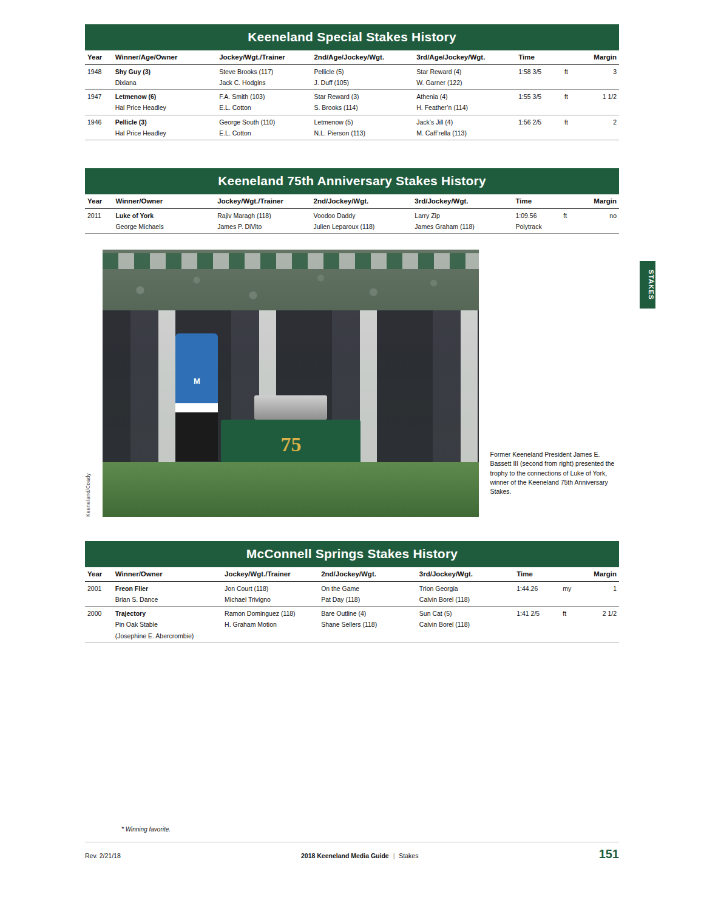STAKES
Keeneland Special Stakes History
| Year | Winner/Age/Owner | Jockey/Wgt./Trainer | 2nd/Age/Jockey/Wgt. | 3rd/Age/Jockey/Wgt. | Time | | Margin |
| --- | --- | --- | --- | --- | --- | --- | --- |
| 1948 | Shy Guy (3) | Steve Brooks (117) | Pellicle (5) | Star Reward (4) | 1:58 3/5 | ft | 3 |
| | Dixiana | Jack C. Hodgins | J. Duff (105) | W. Garner (122) | | | |
| 1947 | Letmenow (6) | F.A. Smith (103) | Star Reward (3) | Athenia (4) | 1:55 3/5 | ft | 1 1/2 |
| | Hal Price Headley | E.L. Cotton | S. Brooks (114) | H. Feather’n (114) | | | |
| 1946 | Pellicle (3) | George South (110) | Letmenow (5) | Jack’s Jill (4) | 1:56 2/5 | ft | 2 |
| | Hal Price Headley | E.L. Cotton | N.L. Pierson (113) | M. Caff’rella (113) | | | |
Keeneland 75th Anniversary Stakes History
| Year | Winner/Owner | Jockey/Wgt./Trainer | 2nd/Jockey/Wgt. | 3rd/Jockey/Wgt. | Time | | Margin |
| --- | --- | --- | --- | --- | --- | --- | --- |
| 2011 | Luke of York | Rajiv Maragh (118) | Voodoo Daddy | Larry Zip | 1:09.56 | ft | no |
| | George Michaels | James P. DiVito | Julien Leparoux (118) | James Graham (118) | Polytrack | | |
Keeneland/Coady
Former Keeneland President James E. Bassett III (second from right) presented the trophy to the connections of Luke of York, winner of the Keeneland 75th Anniversary Stakes.
McConnell Springs Stakes History
| Year | Winner/Owner | Jockey/Wgt./Trainer | 2nd/Jockey/Wgt. | 3rd/Jockey/Wgt. | Time | | Margin |
| --- | --- | --- | --- | --- | --- | --- | --- |
| 2001 | Freon Flier | Jon Court (118) | On the Game | Trion Georgia | 1:44.26 | my | 1 |
| | Brian S. Dance | Michael Trivigno | Pat Day (118) | Calvin Borel (118) | | | |
| 2000 | Trajectory | Ramon Dominguez (118) | Bare Outline (4) | Sun Cat (5) | 1:41 2/5 | ft | 2 1/2 |
| | Pin Oak Stable | H. Graham Motion | Shane Sellers (118) | Calvin Borel (118) | | | |
| | (Josephine E. Abercrombie) | | | | | | |
* Winning favorite.
Rev. 2/21/18
2018 Keeneland Media Guide | Stakes
151